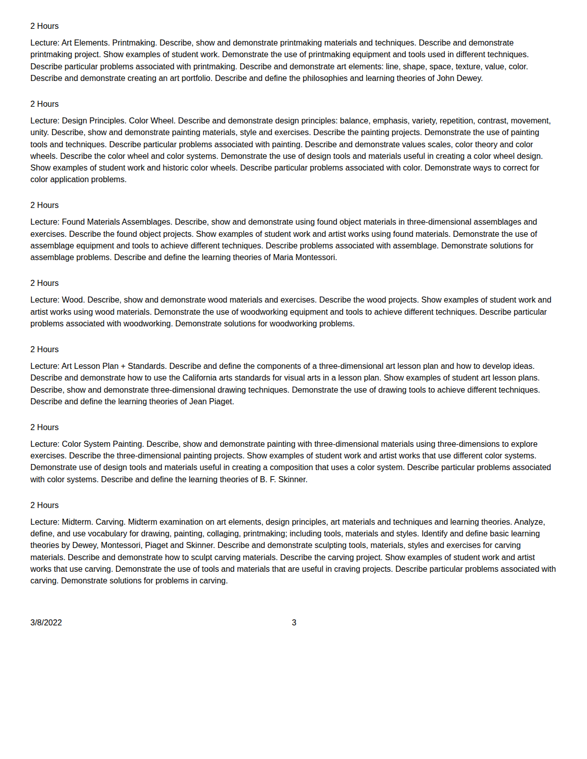2 Hours
Lecture: Art Elements. Printmaking. Describe, show and demonstrate printmaking materials and techniques. Describe and demonstrate printmaking project. Show examples of student work. Demonstrate the use of printmaking equipment and tools used in different techniques. Describe particular problems associated with printmaking. Describe and demonstrate art elements: line, shape, space, texture, value, color. Describe and demonstrate creating an art portfolio. Describe and define the philosophies and learning theories of John Dewey.
2 Hours
Lecture: Design Principles. Color Wheel. Describe and demonstrate design principles: balance, emphasis, variety, repetition, contrast, movement, unity. Describe, show and demonstrate painting materials, style and exercises. Describe the painting projects. Demonstrate the use of painting tools and techniques. Describe particular problems associated with painting. Describe and demonstrate values scales, color theory and color wheels. Describe the color wheel and color systems. Demonstrate the use of design tools and materials useful in creating a color wheel design. Show examples of student work and historic color wheels. Describe particular problems associated with color. Demonstrate ways to correct for color application problems.
2 Hours
Lecture: Found Materials Assemblages. Describe, show and demonstrate using found object materials in three-dimensional assemblages and exercises. Describe the found object projects. Show examples of student work and artist works using found materials. Demonstrate the use of assemblage equipment and tools to achieve different techniques. Describe problems associated with assemblage. Demonstrate solutions for assemblage problems. Describe and define the learning theories of Maria Montessori.
2 Hours
Lecture: Wood. Describe, show and demonstrate wood materials and exercises. Describe the wood projects. Show examples of student work and artist works using wood materials. Demonstrate the use of woodworking equipment and tools to achieve different techniques. Describe particular problems associated with woodworking. Demonstrate solutions for woodworking problems.
2 Hours
Lecture: Art Lesson Plan + Standards. Describe and define the components of a three-dimensional art lesson plan and how to develop ideas. Describe and demonstrate how to use the California arts standards for visual arts in a lesson plan. Show examples of student art lesson plans. Describe, show and demonstrate three-dimensional drawing techniques. Demonstrate the use of drawing tools to achieve different techniques. Describe and define the learning theories of Jean Piaget.
2 Hours
Lecture: Color System Painting. Describe, show and demonstrate painting with three-dimensional materials using three-dimensions to explore exercises. Describe the three-dimensional painting projects. Show examples of student work and artist works that use different color systems. Demonstrate use of design tools and materials useful in creating a composition that uses a color system. Describe particular problems associated with color systems. Describe and define the learning theories of B. F. Skinner.
2 Hours
Lecture: Midterm. Carving. Midterm examination on art elements, design principles, art materials and techniques and learning theories. Analyze, define, and use vocabulary for drawing, painting, collaging, printmaking; including tools, materials and styles. Identify and define basic learning theories by Dewey, Montessori, Piaget and Skinner. Describe and demonstrate sculpting tools, materials, styles and exercises for carving materials. Describe and demonstrate how to sculpt carving materials. Describe the carving project. Show examples of student work and artist works that use carving. Demonstrate the use of tools and materials that are useful in craving projects. Describe particular problems associated with carving. Demonstrate solutions for problems in carving.
3/8/2022 3